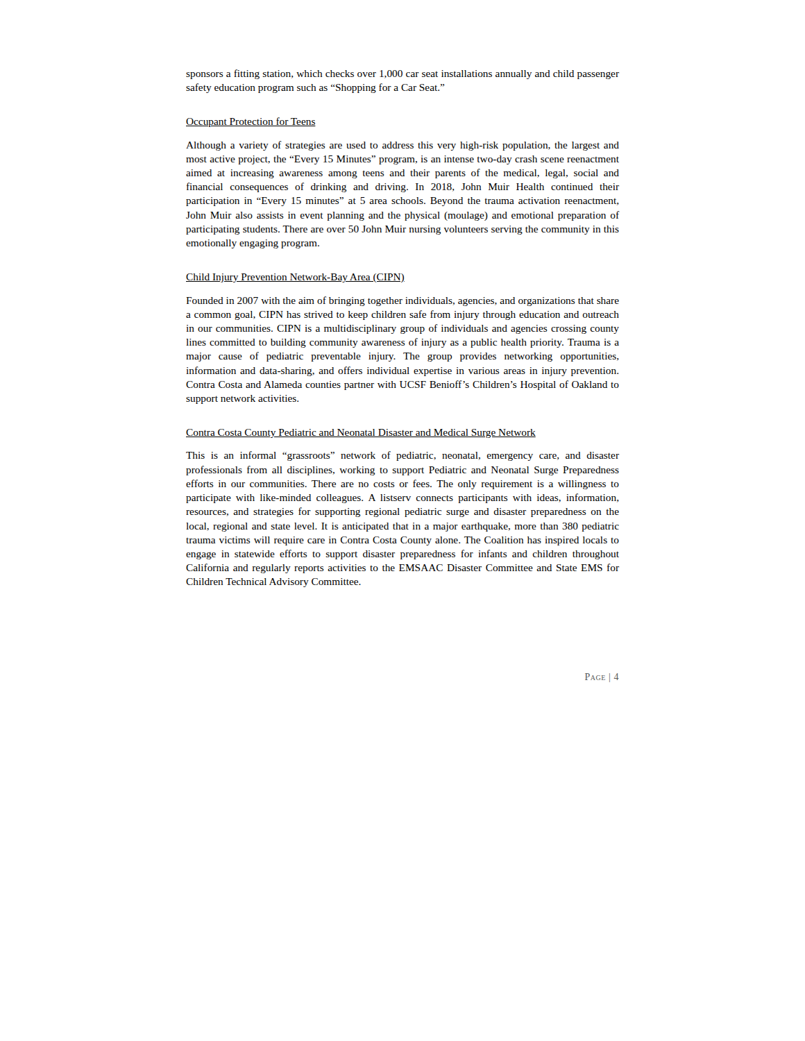sponsors a fitting station, which checks over 1,000 car seat installations annually and child passenger safety education program such as “Shopping for a Car Seat.”
Occupant Protection for Teens
Although a variety of strategies are used to address this very high-risk population, the largest and most active project, the “Every 15 Minutes” program, is an intense two-day crash scene reenactment aimed at increasing awareness among teens and their parents of the medical, legal, social and financial consequences of drinking and driving. In 2018, John Muir Health continued their participation in “Every 15 minutes” at 5 area schools. Beyond the trauma activation reenactment, John Muir also assists in event planning and the physical (moulage) and emotional preparation of participating students. There are over 50 John Muir nursing volunteers serving the community in this emotionally engaging program.
Child Injury Prevention Network-Bay Area (CIPN)
Founded in 2007 with the aim of bringing together individuals, agencies, and organizations that share a common goal, CIPN has strived to keep children safe from injury through education and outreach in our communities. CIPN is a multidisciplinary group of individuals and agencies crossing county lines committed to building community awareness of injury as a public health priority. Trauma is a major cause of pediatric preventable injury. The group provides networking opportunities, information and data-sharing, and offers individual expertise in various areas in injury prevention. Contra Costa and Alameda counties partner with UCSF Benioff’s Children’s Hospital of Oakland to support network activities.
Contra Costa County Pediatric and Neonatal Disaster and Medical Surge Network
This is an informal “grassroots” network of pediatric, neonatal, emergency care, and disaster professionals from all disciplines, working to support Pediatric and Neonatal Surge Preparedness efforts in our communities. There are no costs or fees. The only requirement is a willingness to participate with like-minded colleagues. A listserv connects participants with ideas, information, resources, and strategies for supporting regional pediatric surge and disaster preparedness on the local, regional and state level. It is anticipated that in a major earthquake, more than 380 pediatric trauma victims will require care in Contra Costa County alone. The Coalition has inspired locals to engage in statewide efforts to support disaster preparedness for infants and children throughout California and regularly reports activities to the EMSAAC Disaster Committee and State EMS for Children Technical Advisory Committee.
Page | 4